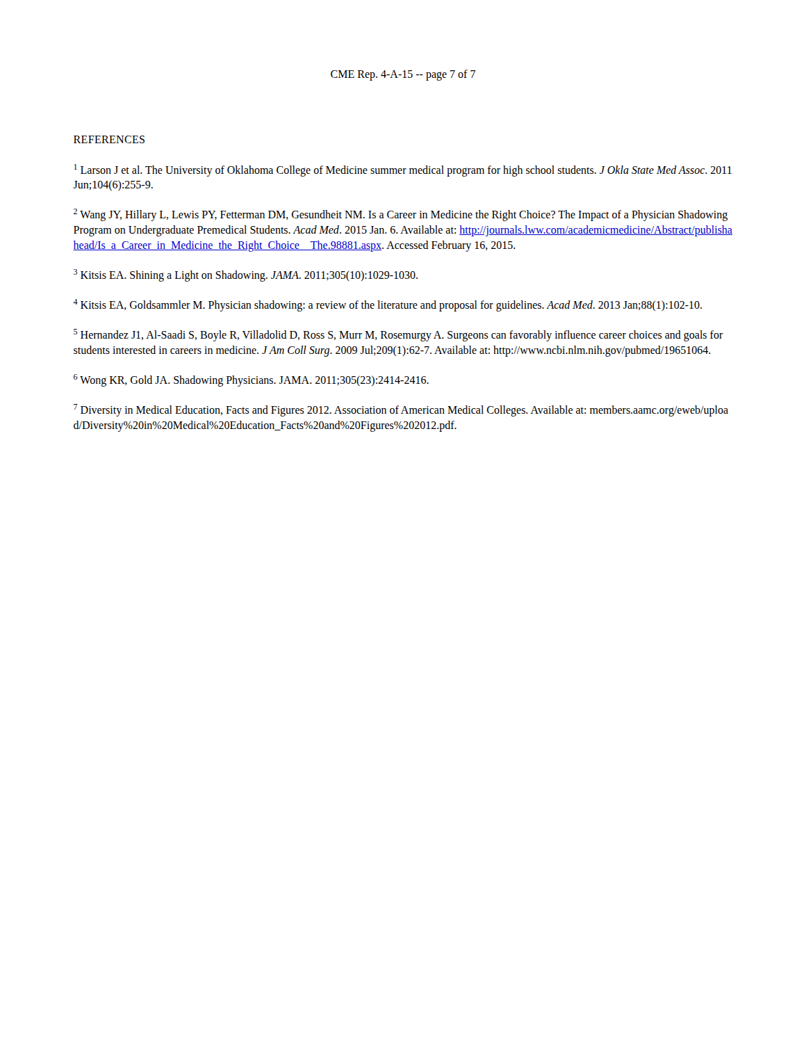CME Rep. 4-A-15 -- page 7 of 7
REFERENCES
1 Larson J et al. The University of Oklahoma College of Medicine summer medical program for high school students. J Okla State Med Assoc. 2011 Jun;104(6):255-9.
2 Wang JY, Hillary L, Lewis PY, Fetterman DM, Gesundheit NM. Is a Career in Medicine the Right Choice? The Impact of a Physician Shadowing Program on Undergraduate Premedical Students. Acad Med. 2015 Jan. 6. Available at: http://journals.lww.com/academicmedicine/Abstract/publishahead/Is_a_Career_in_Medicine_the_Right_Choice__The.98881.aspx. Accessed February 16, 2015.
3 Kitsis EA. Shining a Light on Shadowing. JAMA. 2011;305(10):1029-1030.
4 Kitsis EA, Goldsammler M. Physician shadowing: a review of the literature and proposal for guidelines. Acad Med. 2013 Jan;88(1):102-10.
5 Hernandez J1, Al-Saadi S, Boyle R, Villadolid D, Ross S, Murr M, Rosemurgy A. Surgeons can favorably influence career choices and goals for students interested in careers in medicine. J Am Coll Surg. 2009 Jul;209(1):62-7. Available at: http://www.ncbi.nlm.nih.gov/pubmed/19651064.
6 Wong KR, Gold JA. Shadowing Physicians. JAMA. 2011;305(23):2414-2416.
7 Diversity in Medical Education, Facts and Figures 2012. Association of American Medical Colleges. Available at: members.aamc.org/eweb/upload/Diversity%20in%20Medical%20Education_Facts%20and%20Figures%202012.pdf.